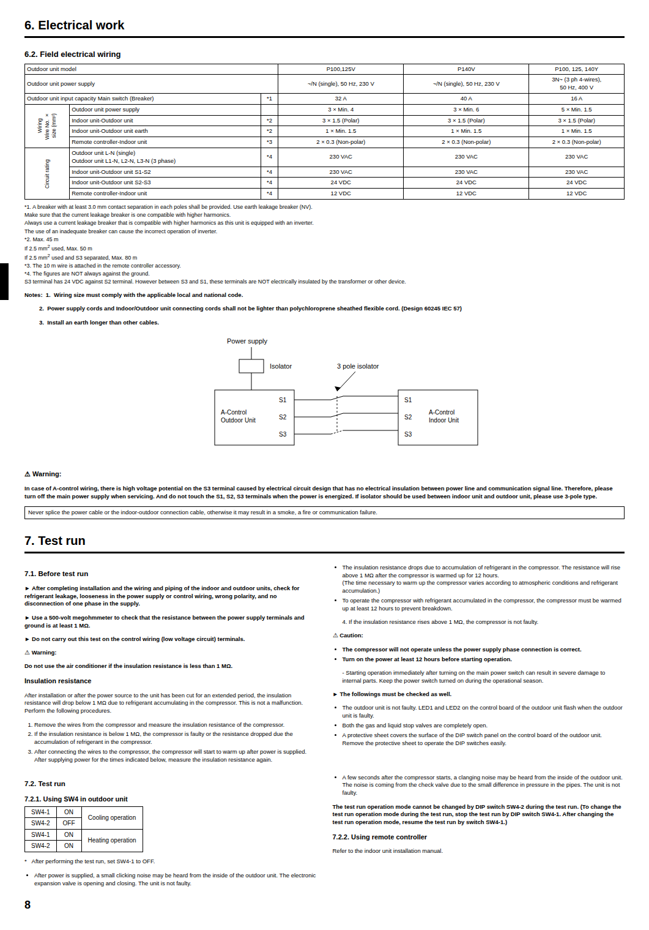6. Electrical work
6.2. Field electrical wiring
| Outdoor unit model | P100,125V | P140V | P100, 125, 140Y |
| Outdoor unit power supply | ~/N (single), 50 Hz, 230 V | ~/N (single), 50 Hz, 230 V | 3N~ (3 ph 4-wires), 50 Hz, 400 V |
| Outdoor unit input capacity Main switch (Breaker) | *1 | 32 A | 40 A | 16 A |
| Wiring Wire No. × size (mm²) | Outdoor unit power supply | | 3 × Min. 4 | 3 × Min. 6 | 5 × Min. 1.5 |
| Indoor unit-Outdoor unit | *2 | 3 × 1.5 (Polar) | 3 × 1.5 (Polar) | 3 × 1.5 (Polar) |
| Indoor unit-Outdoor unit earth | *2 | 1 × Min. 1.5 | 1 × Min. 1.5 | 1 × Min. 1.5 |
| Remote controller-Indoor unit | *3 | 2 × 0.3 (Non-polar) | 2 × 0.3 (Non-polar) | 2 × 0.3 (Non-polar) |
| Circuit rating | Outdoor unit L-N (single) Outdoor unit L1-N, L2-N, L3-N (3 phase) | *4 | 230 VAC | 230 VAC | 230 VAC |
| Indoor unit-Outdoor unit S1-S2 | *4 | 230 VAC | 230 VAC | 230 VAC |
| Indoor unit-Outdoor unit S2-S3 | *4 | 24 VDC | 24 VDC | 24 VDC |
| Remote controller-Indoor unit | *4 | 12 VDC | 12 VDC | 12 VDC |
*1. A breaker with at least 3.0 mm contact separation in each poles shall be provided. Use earth leakage breaker (NV).
Make sure that the current leakage breaker is one compatible with higher harmonics.
Always use a current leakage breaker that is compatible with higher harmonics as this unit is equipped with an inverter.
The use of an inadequate breaker can cause the incorrect operation of inverter.
*2. Max. 45 m
If 2.5 mm2 used, Max. 50 m
If 2.5 mm2 used and S3 separated, Max. 80 m
*3. The 10 m wire is attached in the remote controller accessory.
*4. The figures are NOT always against the ground.
S3 terminal has 24 VDC against S2 terminal. However between S3 and S1, these terminals are NOT electrically insulated by the transformer or other device.
Notes: 1. Wiring size must comply with the applicable local and national code.
2. Power supply cords and Indoor/Outdoor unit connecting cords shall not be lighter than polychloroprene sheathed flexible cord. (Design 60245 IEC 57)
3. Install an earth longer than other cables.
Power supply Isolator 3 pole isolator A-Control Outdoor Unit S1 S2 S3 S1 S2 S3 A-Control Indoor Unit
⚠ Warning:
In case of A-control wiring, there is high voltage potential on the S3 terminal caused by electrical circuit design that has no electrical insulation between power line and communication signal line. Therefore, please turn off the main power supply when servicing. And do not touch the S1, S2, S3 terminals when the power is energized. If isolator should be used between indoor unit and outdoor unit, please use 3-pole type.
Never splice the power cable or the indoor-outdoor connection cable, otherwise it may result in a smoke, a fire or communication failure.
7. Test run
7.1. Before test run
► After completing installation and the wiring and piping of the indoor and outdoor units, check for refrigerant leakage, looseness in the power supply or control wiring, wrong polarity, and no disconnection of one phase in the supply.
► Use a 500-volt megohmmeter to check that the resistance between the power supply terminals and ground is at least 1 MΩ.
► Do not carry out this test on the control wiring (low voltage circuit) terminals.
⚠ Warning:
Do not use the air conditioner if the insulation resistance is less than 1 MΩ.
Insulation resistance
After installation or after the power source to the unit has been cut for an extended period, the insulation resistance will drop below 1 MΩ due to refrigerant accumulating in the compressor. This is not a malfunction. Perform the following procedures.
Remove the wires from the compressor and measure the insulation resistance of the compressor.
If the insulation resistance is below 1 MΩ, the compressor is faulty or the resistance dropped due the accumulation of refrigerant in the compressor.
After connecting the wires to the compressor, the compressor will start to warm up after power is supplied. After supplying power for the times indicated below, measure the insulation resistance again.
The insulation resistance drops due to accumulation of refrigerant in the compressor. The resistance will rise above 1 MΩ after the compressor is warmed up for 12 hours.
(The time necessary to warm up the compressor varies according to atmospheric conditions and refrigerant accumulation.)
To operate the compressor with refrigerant accumulated in the compressor, the compressor must be warmed up at least 12 hours to prevent breakdown.
4. If the insulation resistance rises above 1 MΩ, the compressor is not faulty.
⚠ Caution:
The compressor will not operate unless the power supply phase connection is correct.
Turn on the power at least 12 hours before starting operation.
- Starting operation immediately after turning on the main power switch can result in severe damage to internal parts. Keep the power switch turned on during the operational season.
► The followings must be checked as well.
The outdoor unit is not faulty. LED1 and LED2 on the control board of the outdoor unit flash when the outdoor unit is faulty.
Both the gas and liquid stop valves are completely open.
A protective sheet covers the surface of the DIP switch panel on the control board of the outdoor unit. Remove the protective sheet to operate the DIP switches easily.
7.2. Test run
7.2.1. Using SW4 in outdoor unit
| SW4-1 | ON | Cooling operation |
| SW4-2 | OFF |
| SW4-1 | ON | Heating operation |
| SW4-2 | ON |
* After performing the test run, set SW4-1 to OFF.
After power is supplied, a small clicking noise may be heard from the inside of the outdoor unit. The electronic expansion valve is opening and closing. The unit is not faulty.
A few seconds after the compressor starts, a clanging noise may be heard from the inside of the outdoor unit. The noise is coming from the check valve due to the small difference in pressure in the pipes. The unit is not faulty.
The test run operation mode cannot be changed by DIP switch SW4-2 during the test run. (To change the test run operation mode during the test run, stop the test run by DIP switch SW4-1. After changing the test run operation mode, resume the test run by switch SW4-1.)
7.2.2. Using remote controller
Refer to the indoor unit installation manual.
8